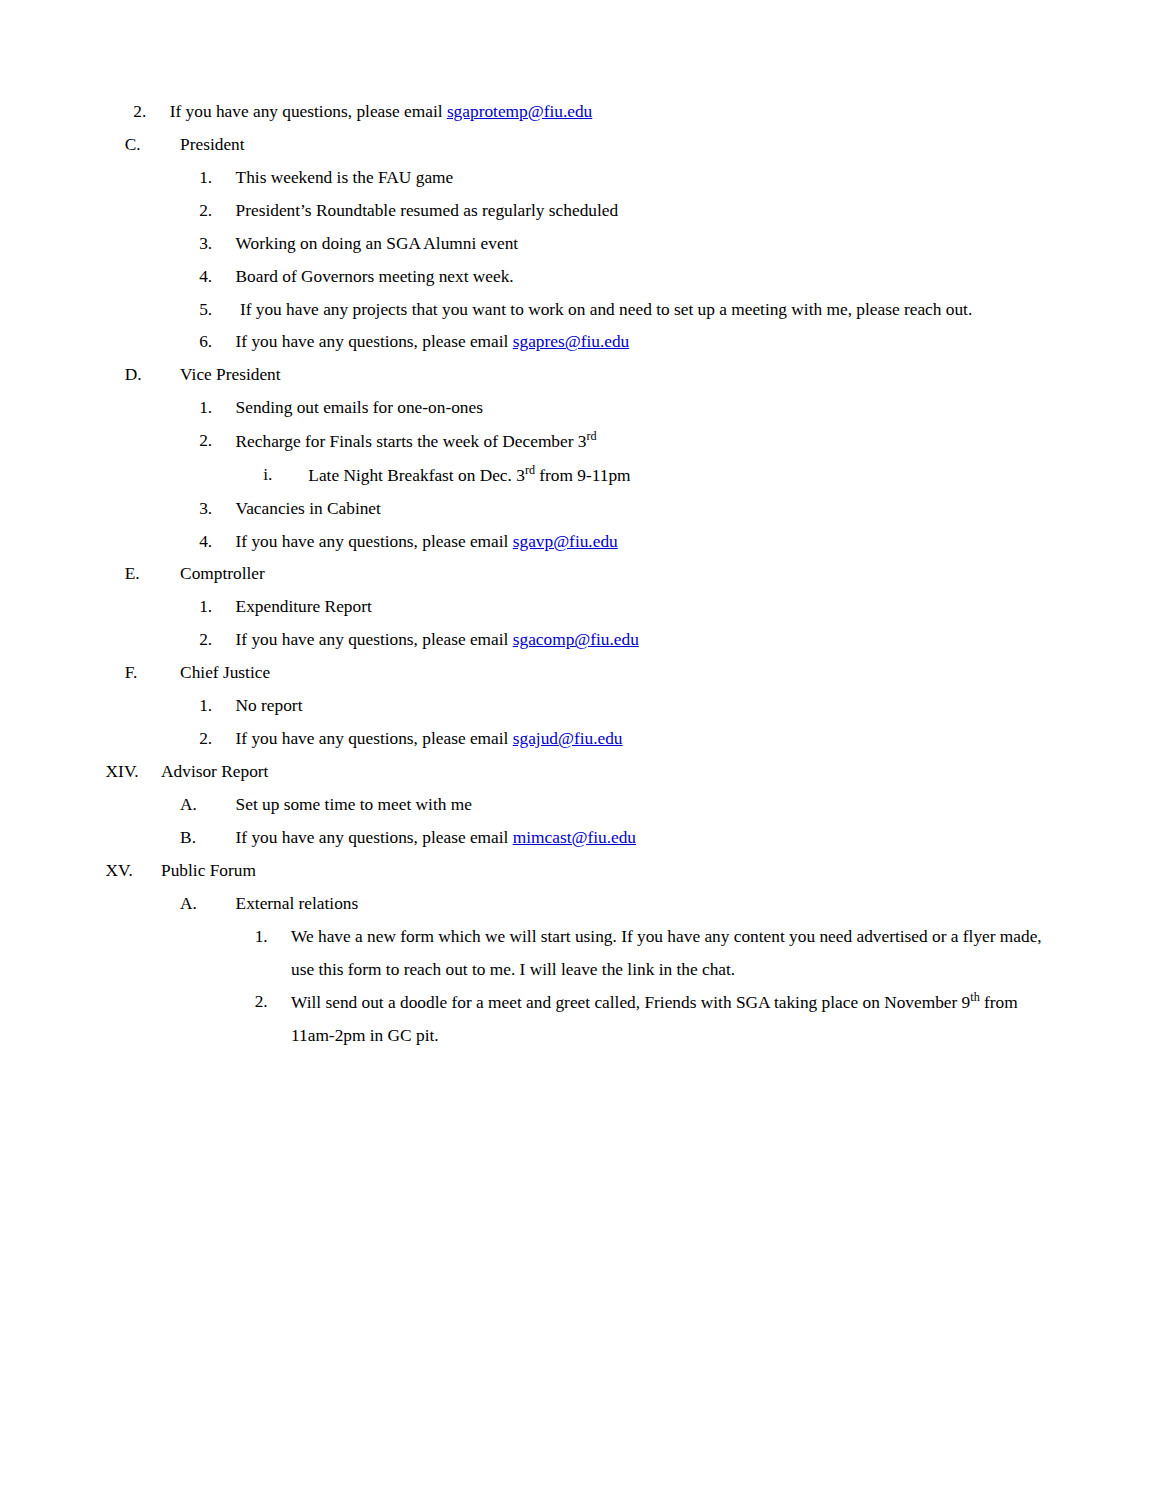2. If you have any questions, please email sgaprotemp@fiu.edu
C. President
1. This weekend is the FAU game
2. President’s Roundtable resumed as regularly scheduled
3. Working on doing an SGA Alumni event
4. Board of Governors meeting next week.
5. If you have any projects that you want to work on and need to set up a meeting with me, please reach out.
6. If you have any questions, please email sgapres@fiu.edu
D. Vice President
1. Sending out emails for one-on-ones
2. Recharge for Finals starts the week of December 3rd
i. Late Night Breakfast on Dec. 3rd from 9-11pm
3. Vacancies in Cabinet
4. If you have any questions, please email sgavp@fiu.edu
E. Comptroller
1. Expenditure Report
2. If you have any questions, please email sgacomp@fiu.edu
F. Chief Justice
1. No report
2. If you have any questions, please email sgajud@fiu.edu
XIV. Advisor Report
A. Set up some time to meet with me
B. If you have any questions, please email mimcast@fiu.edu
XV. Public Forum
A. External relations
1. We have a new form which we will start using. If you have any content you need advertised or a flyer made, use this form to reach out to me. I will leave the link in the chat.
2. Will send out a doodle for a meet and greet called, Friends with SGA taking place on November 9th from 11am-2pm in GC pit.